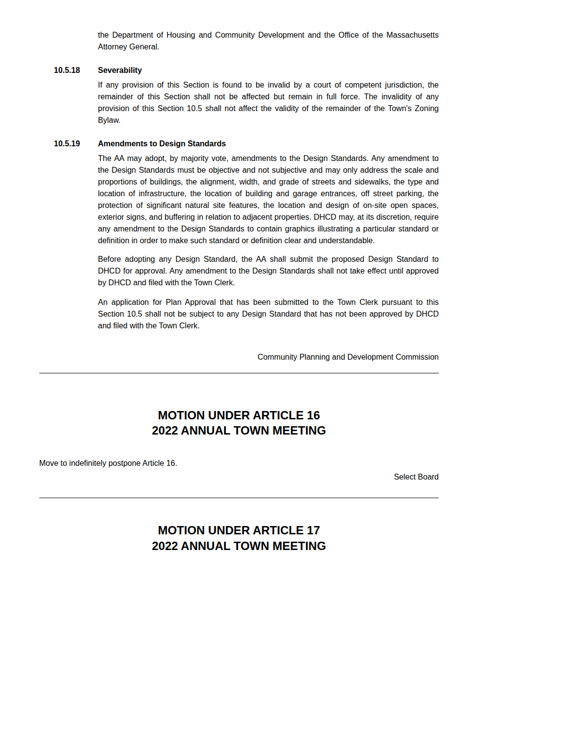the Department of Housing and Community Development and the Office of the Massachusetts Attorney General.
10.5.18
Severability
If any provision of this Section is found to be invalid by a court of competent jurisdiction, the remainder of this Section shall not be affected but remain in full force. The invalidity of any provision of this Section 10.5 shall not affect the validity of the remainder of the Town's Zoning Bylaw.
10.5.19
Amendments to Design Standards
The AA may adopt, by majority vote, amendments to the Design Standards. Any amendment to the Design Standards must be objective and not subjective and may only address the scale and proportions of buildings, the alignment, width, and grade of streets and sidewalks, the type and location of infrastructure, the location of building and garage entrances, off street parking, the protection of significant natural site features, the location and design of on-site open spaces, exterior signs, and buffering in relation to adjacent properties. DHCD may, at its discretion, require any amendment to the Design Standards to contain graphics illustrating a particular standard or definition in order to make such standard or definition clear and understandable.
Before adopting any Design Standard, the AA shall submit the proposed Design Standard to DHCD for approval. Any amendment to the Design Standards shall not take effect until approved by DHCD and filed with the Town Clerk.
An application for Plan Approval that has been submitted to the Town Clerk pursuant to this Section 10.5 shall not be subject to any Design Standard that has not been approved by DHCD and filed with the Town Clerk.
Community Planning and Development Commission
MOTION UNDER ARTICLE 16
2022 ANNUAL TOWN MEETING
Move to indefinitely postpone Article 16.
Select Board
MOTION UNDER ARTICLE 17
2022 ANNUAL TOWN MEETING